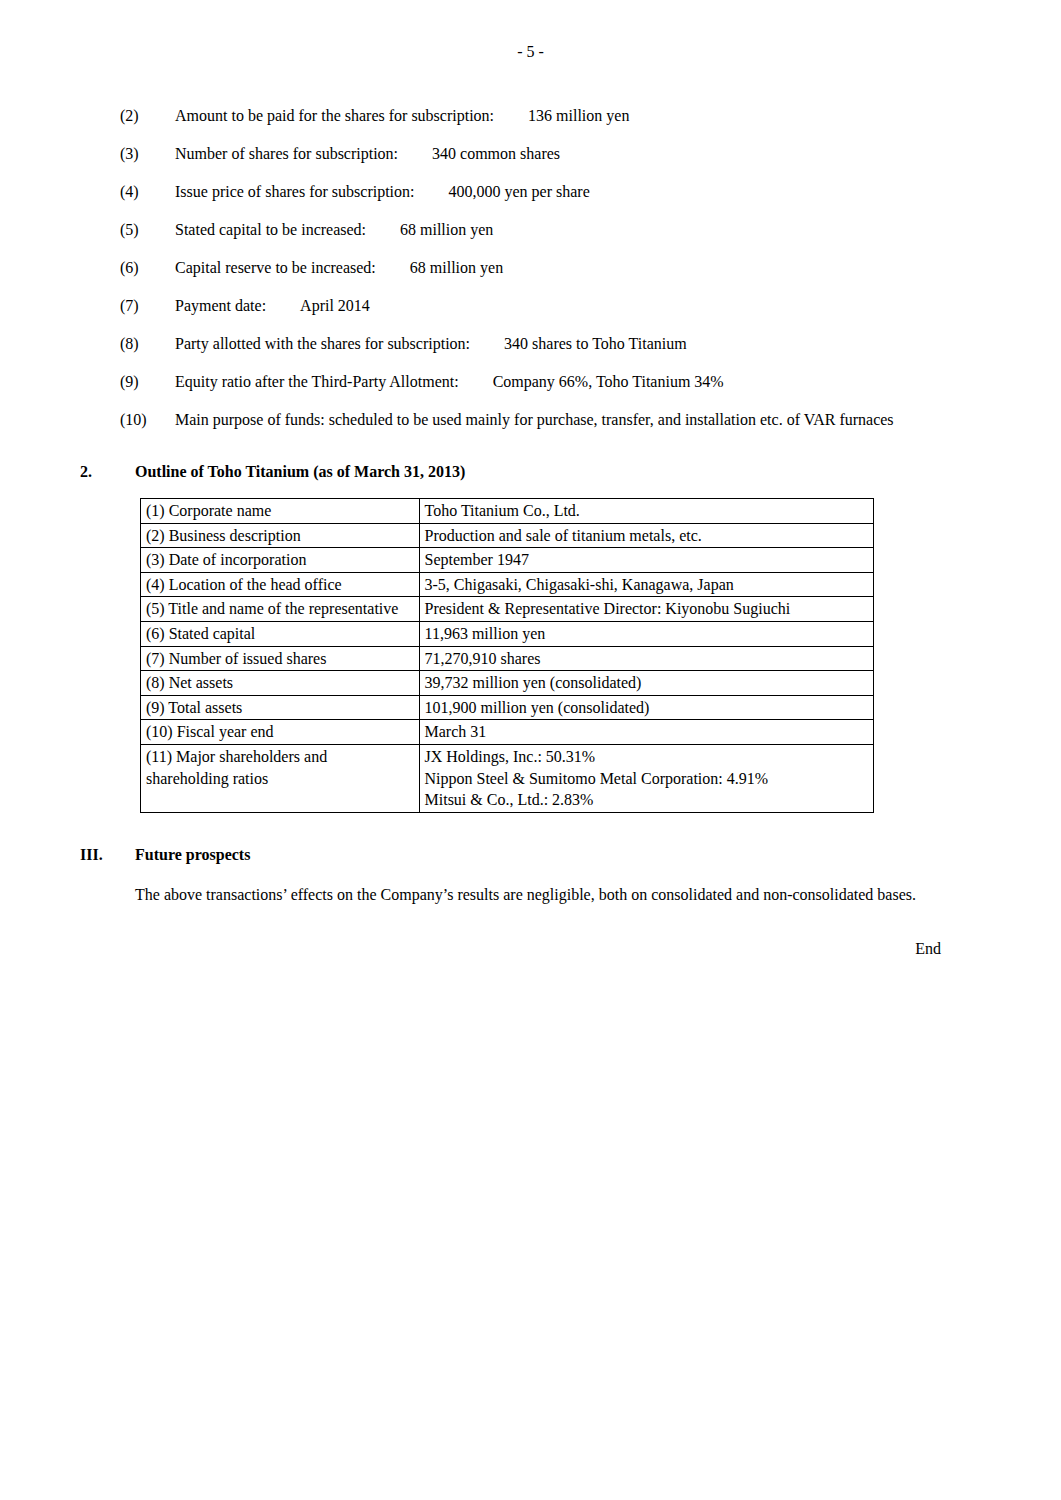- 5 -
(2)
Amount to be paid for the shares for subscription: 136 million yen
(3)
Number of shares for subscription: 340 common shares
(4)
Issue price of shares for subscription: 400,000 yen per share
(5)
Stated capital to be increased: 68 million yen
(6)
Capital reserve to be increased: 68 million yen
(7)
Payment date: April 2014
(8)
Party allotted with the shares for subscription: 340 shares to Toho Titanium
(9)
Equity ratio after the Third-Party Allotment: Company 66%, Toho Titanium 34%
(10)
Main purpose of funds: scheduled to be used mainly for purchase, transfer, and installation etc. of VAR furnaces
2.
Outline of Toho Titanium (as of March 31, 2013)
| (1) Corporate name | Toho Titanium Co., Ltd. |
| (2) Business description | Production and sale of titanium metals, etc. |
| (3) Date of incorporation | September 1947 |
| (4) Location of the head office | 3-5, Chigasaki, Chigasaki-shi, Kanagawa, Japan |
| (5) Title and name of the representative | President & Representative Director: Kiyonobu Sugiuchi |
| (6) Stated capital | 11,963 million yen |
| (7) Number of issued shares | 71,270,910 shares |
| (8) Net assets | 39,732 million yen (consolidated) |
| (9) Total assets | 101,900 million yen (consolidated) |
| (10) Fiscal year end | March 31 |
| (11) Major shareholders and shareholding ratios | JX Holdings, Inc.: 50.31% Nippon Steel & Sumitomo Metal Corporation: 4.91% Mitsui & Co., Ltd.: 2.83% |
III.
Future prospects
The above transactions’ effects on the Company’s results are negligible, both on consolidated and non-consolidated bases.
End